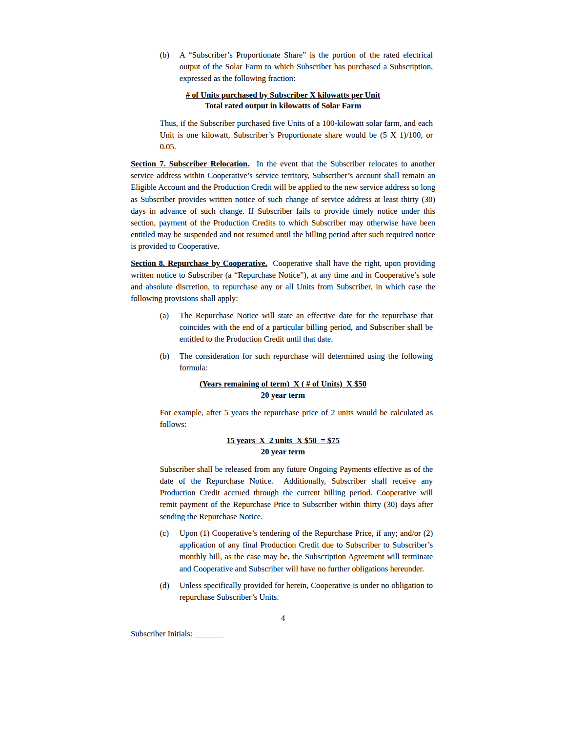(b)
A “Subscriber’s Proportionate Share” is the portion of the rated electrical output of the Solar Farm to which Subscriber has purchased a Subscription, expressed as the following fraction:
# of Units purchased by Subscriber X kilowatts per Unit Total rated output in kilowatts of Solar Farm
Thus, if the Subscriber purchased five Units of a 100-kilowatt solar farm, and each Unit is one kilowatt, Subscriber’s Proportionate share would be (5 X 1)/100, or 0.05.
Section 7. Subscriber Relocation. In the event that the Subscriber relocates to another service address within Cooperative’s service territory, Subscriber’s account shall remain an Eligible Account and the Production Credit will be applied to the new service address so long as Subscriber provides written notice of such change of service address at least thirty (30) days in advance of such change. If Subscriber fails to provide timely notice under this section, payment of the Production Credits to which Subscriber may otherwise have been entitled may be suspended and not resumed until the billing period after such required notice is provided to Cooperative.
Section 8. Repurchase by Cooperative. Cooperative shall have the right, upon providing written notice to Subscriber (a “Repurchase Notice”), at any time and in Cooperative’s sole and absolute discretion, to repurchase any or all Units from Subscriber, in which case the following provisions shall apply:
(a)
The Repurchase Notice will state an effective date for the repurchase that coincides with the end of a particular billing period, and Subscriber shall be entitled to the Production Credit until that date.
(b)
The consideration for such repurchase will determined using the following formula:
(Years remaining of term) X ( # of Units) X $50 20 year term
For example, after 5 years the repurchase price of 2 units would be calculated as follows:
15 years X 2 units X $50 = $75 20 year term
Subscriber shall be released from any future Ongoing Payments effective as of the date of the Repurchase Notice. Additionally, Subscriber shall receive any Production Credit accrued through the current billing period. Cooperative will remit payment of the Repurchase Price to Subscriber within thirty (30) days after sending the Repurchase Notice.
(c)
Upon (1) Cooperative’s tendering of the Repurchase Price, if any; and/or (2) application of any final Production Credit due to Subscriber to Subscriber’s monthly bill, as the case may be, the Subscription Agreement will terminate and Cooperative and Subscriber will have no further obligations hereunder.
(d)
Unless specifically provided for herein, Cooperative is under no obligation to repurchase Subscriber’s Units.
4
Subscriber Initials: _______